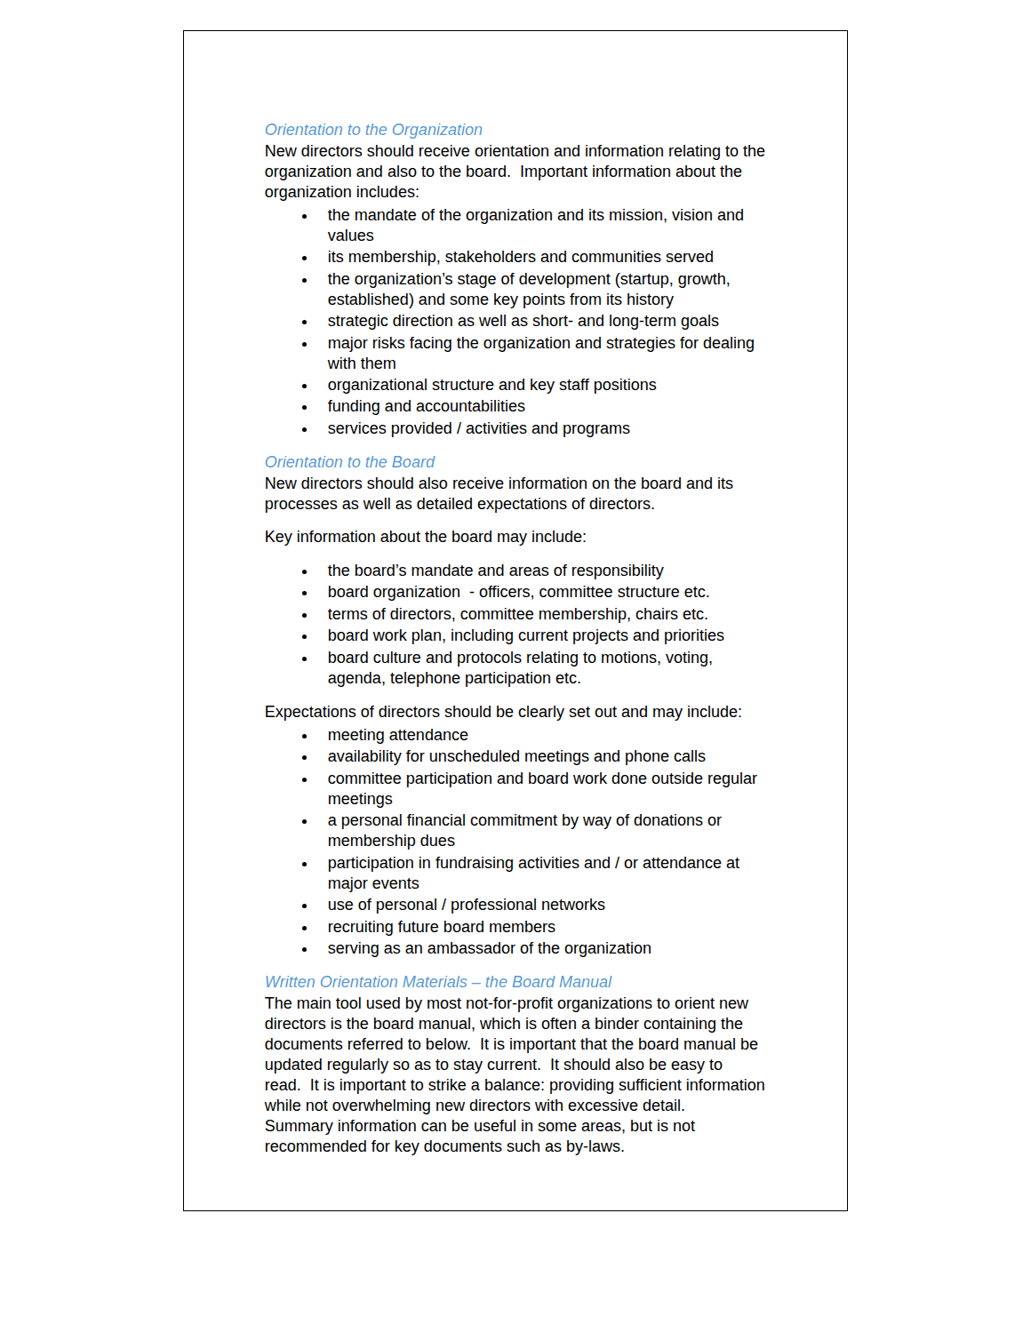Orientation to the Organization
New directors should receive orientation and information relating to the organization and also to the board. Important information about the organization includes:
the mandate of the organization and its mission, vision and values
its membership, stakeholders and communities served
the organization’s stage of development (startup, growth, established) and some key points from its history
strategic direction as well as short- and long-term goals
major risks facing the organization and strategies for dealing with them
organizational structure and key staff positions
funding and accountabilities
services provided / activities and programs
Orientation to the Board
New directors should also receive information on the board and its processes as well as detailed expectations of directors.
Key information about the board may include:
the board’s mandate and areas of responsibility
board organization - officers, committee structure etc.
terms of directors, committee membership, chairs etc.
board work plan, including current projects and priorities
board culture and protocols relating to motions, voting, agenda, telephone participation etc.
Expectations of directors should be clearly set out and may include:
meeting attendance
availability for unscheduled meetings and phone calls
committee participation and board work done outside regular meetings
a personal financial commitment by way of donations or membership dues
participation in fundraising activities and / or attendance at major events
use of personal / professional networks
recruiting future board members
serving as an ambassador of the organization
Written Orientation Materials – the Board Manual
The main tool used by most not-for-profit organizations to orient new directors is the board manual, which is often a binder containing the documents referred to below. It is important that the board manual be updated regularly so as to stay current. It should also be easy to read. It is important to strike a balance: providing sufficient information while not overwhelming new directors with excessive detail. Summary information can be useful in some areas, but is not recommended for key documents such as by-laws.